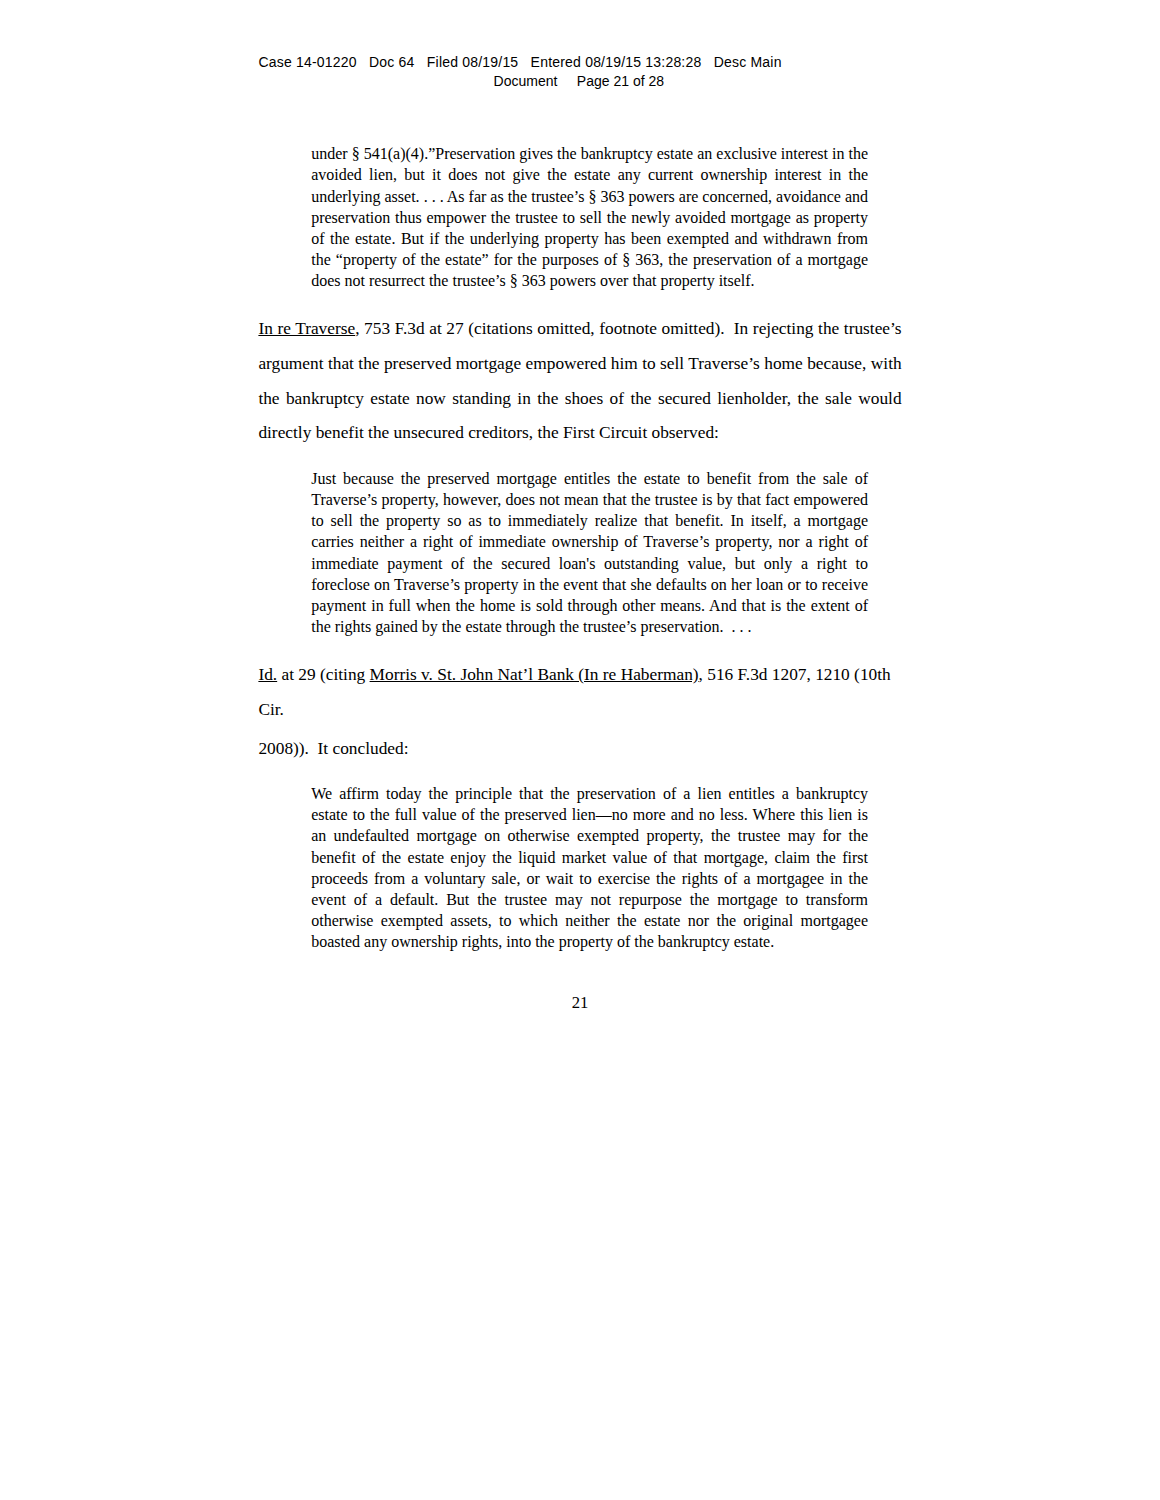Case 14-01220 Doc 64 Filed 08/19/15 Entered 08/19/15 13:28:28 Desc Main
Document Page 21 of 28
under § 541(a)(4).”Preservation gives the bankruptcy estate an exclusive interest in the avoided lien, but it does not give the estate any current ownership interest in the underlying asset. . . . As far as the trustee’s § 363 powers are concerned, avoidance and preservation thus empower the trustee to sell the newly avoided mortgage as property of the estate. But if the underlying property has been exempted and withdrawn from the “property of the estate” for the purposes of § 363, the preservation of a mortgage does not resurrect the trustee’s § 363 powers over that property itself.
In re Traverse, 753 F.3d at 27 (citations omitted, footnote omitted). In rejecting the trustee’s argument that the preserved mortgage empowered him to sell Traverse’s home because, with the bankruptcy estate now standing in the shoes of the secured lienholder, the sale would directly benefit the unsecured creditors, the First Circuit observed:
Just because the preserved mortgage entitles the estate to benefit from the sale of Traverse’s property, however, does not mean that the trustee is by that fact empowered to sell the property so as to immediately realize that benefit. In itself, a mortgage carries neither a right of immediate ownership of Traverse’s property, nor a right of immediate payment of the secured loan's outstanding value, but only a right to foreclose on Traverse’s property in the event that she defaults on her loan or to receive payment in full when the home is sold through other means. And that is the extent of the rights gained by the estate through the trustee’s preservation. . . .
Id. at 29 (citing Morris v. St. John Nat’l Bank (In re Haberman), 516 F.3d 1207, 1210 (10th Cir.
2008)). It concluded:
We affirm today the principle that the preservation of a lien entitles a bankruptcy estate to the full value of the preserved lien—no more and no less. Where this lien is an undefaulted mortgage on otherwise exempted property, the trustee may for the benefit of the estate enjoy the liquid market value of that mortgage, claim the first proceeds from a voluntary sale, or wait to exercise the rights of a mortgagee in the event of a default. But the trustee may not repurpose the mortgage to transform otherwise exempted assets, to which neither the estate nor the original mortgagee boasted any ownership rights, into the property of the bankruptcy estate.
21